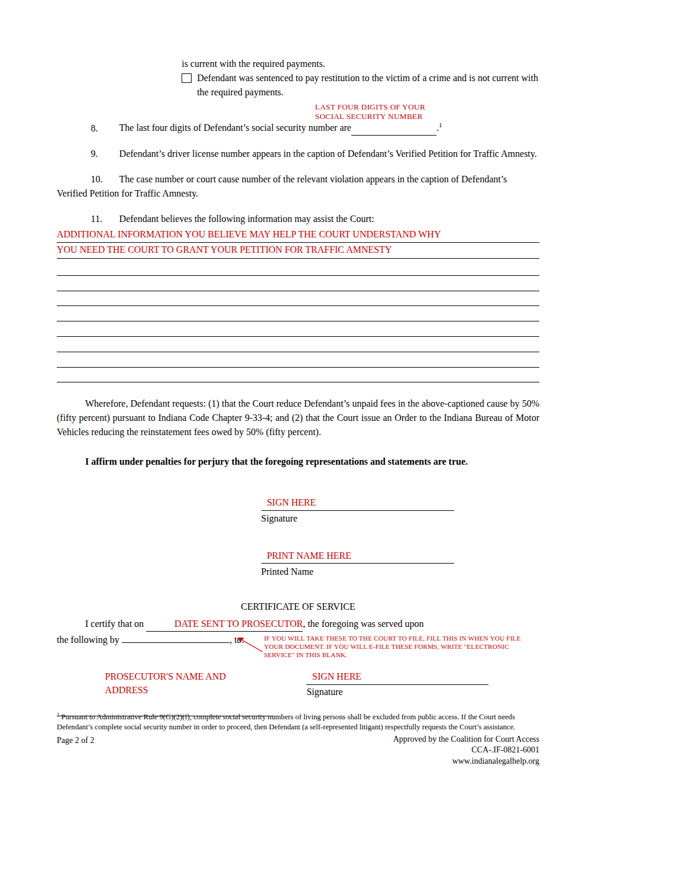is current with the required payments.
Defendant was sentenced to pay restitution to the victim of a crime and is not current with the required payments.
LAST FOUR DIGITS OF YOUR
SOCIAL SECURITY NUMBER
8. The last four digits of Defendant’s social security number are .1
9. Defendant’s driver license number appears in the caption of Defendant’s Verified Petition for Traffic Amnesty.
10. The case number or court cause number of the relevant violation appears in the caption of Defendant’s Verified Petition for Traffic Amnesty.
11. Defendant believes the following information may assist the Court:
ADDITIONAL INFORMATION YOU BELIEVE MAY HELP THE COURT UNDERSTAND WHY YOU NEED THE COURT TO GRANT YOUR PETITION FOR TRAFFIC AMNESTY
Wherefore, Defendant requests: (1) that the Court reduce Defendant’s unpaid fees in the above-captioned cause by 50% (fifty percent) pursuant to Indiana Code Chapter 9-33-4; and (2) that the Court issue an Order to the Indiana Bureau of Motor Vehicles reducing the reinstatement fees owed by 50% (fifty percent).
I affirm under penalties for perjury that the foregoing representations and statements are true.
SIGN HERE
Signature
PRINT NAME HERE
Printed Name
CERTIFICATE OF SERVICE
I certify that on DATE SENT TO PROSECUTOR, the foregoing was served upon
the following by , to:
| | | IF YOU WILL TAKE THESE TO THE COURT TO FILE, FILL THIS IN WHEN YOU FILE YOUR DOCUMENT. IF YOU WILL E-FILE THESE FORMS, WRITE "ELECTRONIC SERVICE" IN THIS BLANK. |
| PROSECUTOR'S NAME AND ADDRESS | SIGN HERE Signature |
1 Pursuant to Administrative Rule 9(G)(2)(f), complete social security numbers of living persons shall be excluded from public access. If the Court needs Defendant’s complete social security number in order to proceed, then Defendant (a self-represented litigant) respectfully requests the Court’s assistance.
Page 2 of 2
Approved by the Coalition for Court Access
CCA-.IF-0821-6001
www.indianalegalhelp.org